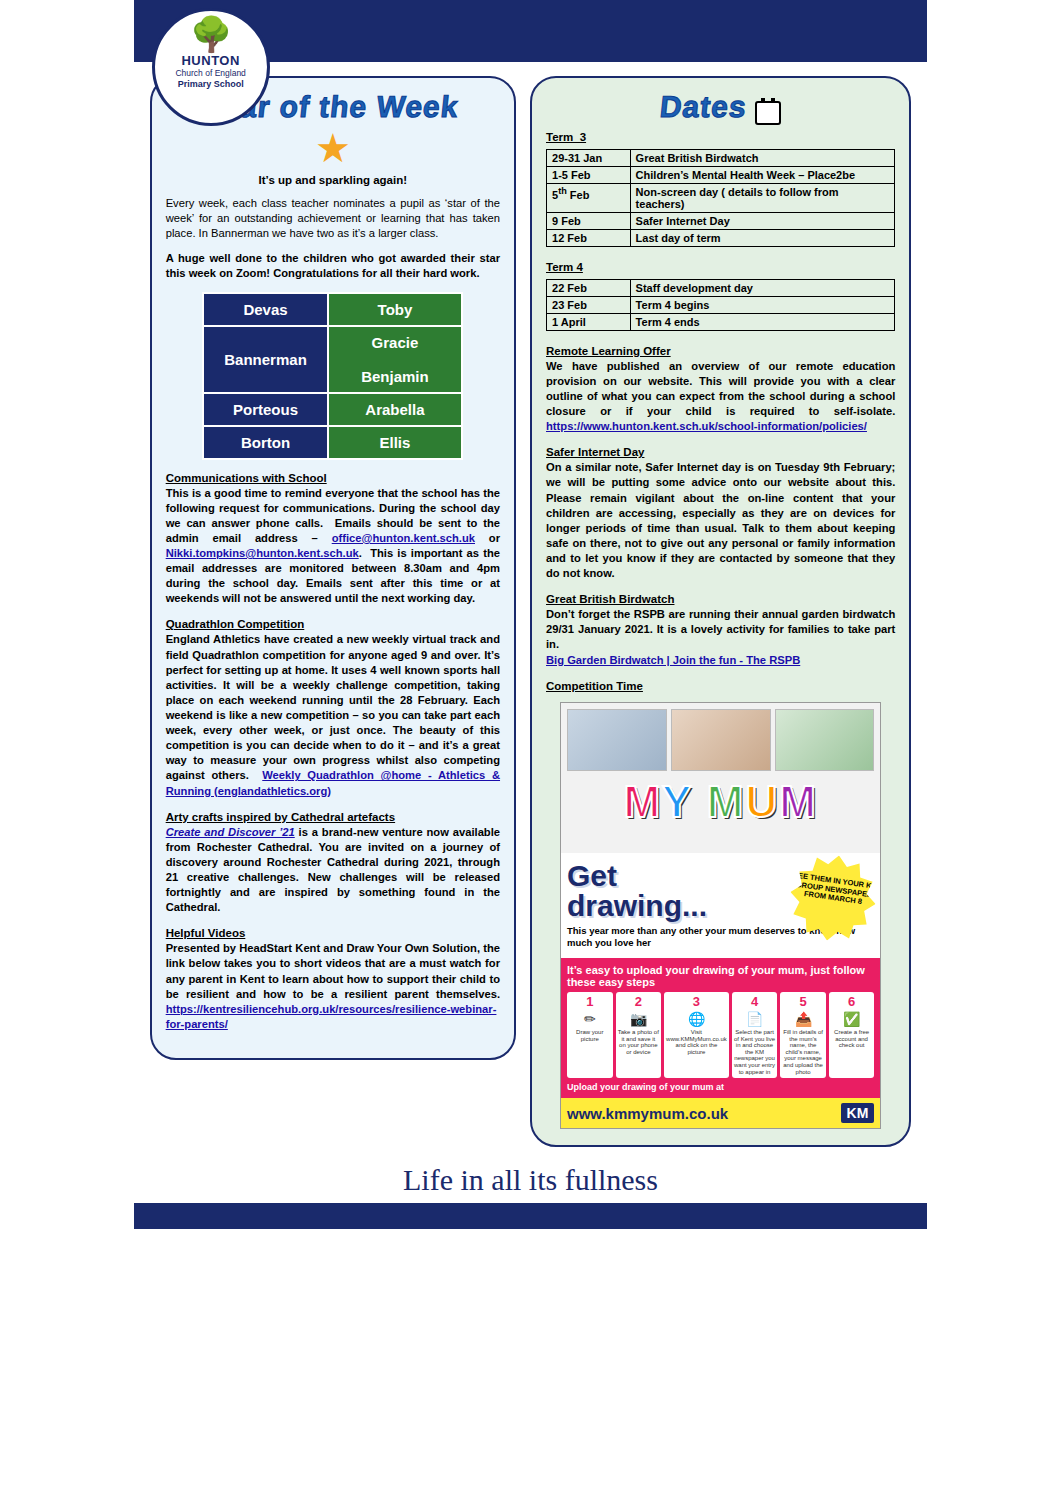🌳
HUNTON
Church of England
Primary School
Star of the Week
★
It’s up and sparkling again!
Every week, each class teacher nominates a pupil as ‘star of the week’ for an outstanding achievement or learning that has taken place. In Bannerman we have two as it’s a larger class.
A huge well done to the children who got awarded their star this week on Zoom! Congratulations for all their hard work.
| Devas | Toby |
| Bannerman | Gracie Benjamin |
| Porteous | Arabella |
| Borton | Ellis |
Communications with School
This is a good time to remind everyone that the school has the following request for communications. During the school day we can answer phone calls. Emails should be sent to the admin email address – office@hunton.kent.sch.uk or Nikki.tompkins@hunton.kent.sch.uk. This is important as the email addresses are monitored between 8.30am and 4pm during the school day. Emails sent after this time or at weekends will not be answered until the next working day.
Quadrathlon Competition
England Athletics have created a new weekly virtual track and field Quadrathlon competition for anyone aged 9 and over. It’s perfect for setting up at home. It uses 4 well known sports hall activities. It will be a weekly challenge competition, taking place on each weekend running until the 28 February. Each weekend is like a new competition – so you can take part each week, every other week, or just once. The beauty of this competition is you can decide when to do it – and it’s a great way to measure your own progress whilst also competing against others. Weekly Quadrathlon @home - Athletics & Running (englandathletics.org)
Arty crafts inspired by Cathedral artefacts
Create and Discover ’21 is a brand-new venture now available from Rochester Cathedral. You are invited on a journey of discovery around Rochester Cathedral during 2021, through 21 creative challenges. New challenges will be released fortnightly and are inspired by something found in the Cathedral.
Helpful Videos
Presented by HeadStart Kent and Draw Your Own Solution, the link below takes you to short videos that are a must watch for any parent in Kent to learn about how to support their child to be resilient and how to be a resilient parent themselves. https://kentresiliencehub.org.uk/resources/resilience-webinar-for-parents/
Dates
Term 3
| 29-31 Jan | Great British Birdwatch |
| 1-5 Feb | Children’s Mental Health Week – Place2be |
| 5 th Feb | Non-screen day ( details to follow from teachers) |
| 9 Feb | Safer Internet Day |
| 12 Feb | Last day of term |
Term 4
| 22 Feb | Staff development day |
| 23 Feb | Term 4 begins |
| 1 April | Term 4 ends |
Remote Learning Offer
We have published an overview of our remote education provision on our website. This will provide you with a clear outline of what you can expect from the school during a school closure or if your child is required to self-isolate. https://www.hunton.kent.sch.uk/school-information/policies/
Safer Internet Day
On a similar note, Safer Internet day is on Tuesday 9th February; we will be putting some advice onto our website about this. Please remain vigilant about the on-line content that your children are accessing, especially as they are on devices for longer periods of time than usual. Talk to them about keeping safe on there, not to give out any personal or family information and to let you know if they are contacted by someone that they do not know.
Great British Birdwatch
Don’t forget the RSPB are running their annual garden birdwatch 29/31 January 2021. It is a lovely activity for families to take part in.
Big Garden Birdwatch | Join the fun - The RSPB
Competition Time
MY MUM
SEE THEM IN YOUR KM GROUP NEWSPAPER FROM MARCH 8
Get
drawing...
This year more than any other your mum deserves to know how much you love her
It’s easy to upload your drawing of your mum, just follow these easy steps
1✏Draw your picture
2📷Take a photo of it and save it on your phone or device
3🌐Visit www.KMMyMum.co.uk and click on the picture
4📄Select the part of Kent you live in and choose the KM newspaper you want your entry to appear in
5📤Fill in details of the mum’s name, the child’s name, your message and upload the photo
6✅Create a free account and check out
Upload your drawing of your mum at
www.kmmymum.co.uk KM
Life in all its fullness